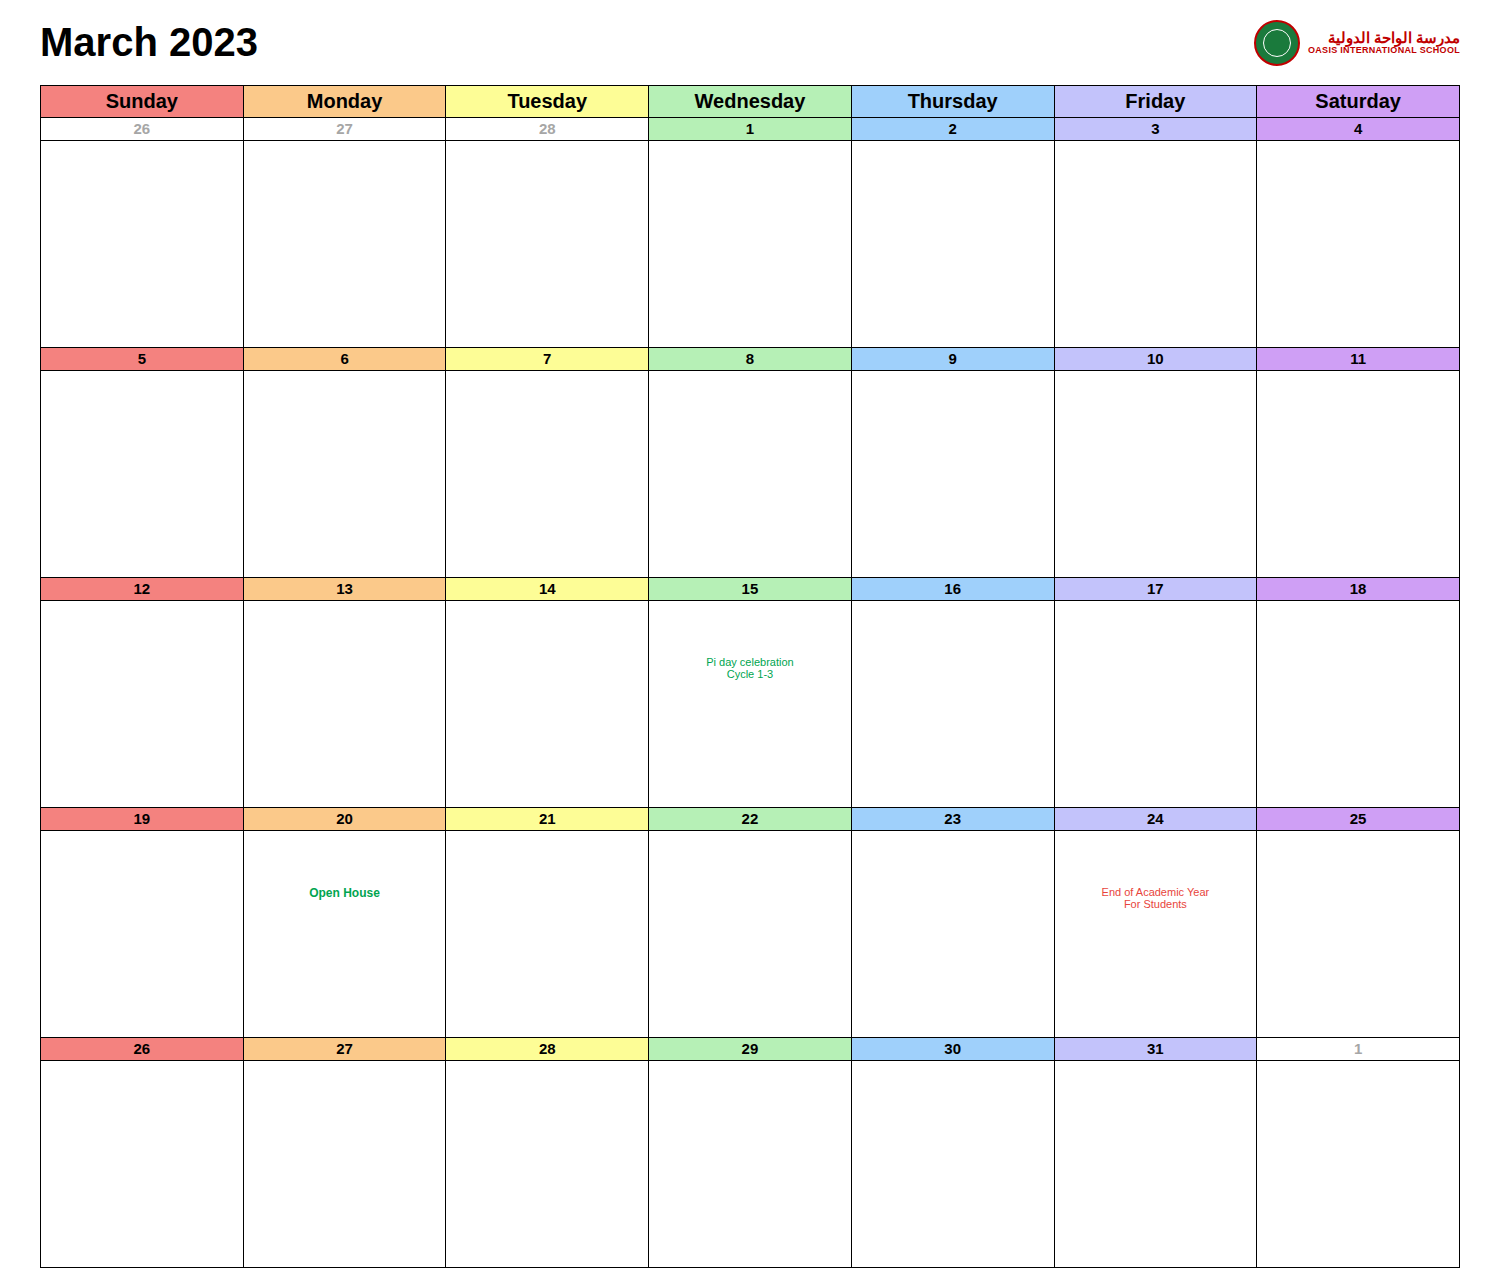March 2023
مدرسة الواحة الدولية
OASIS INTERNATIONAL SCHOOL
| Sunday | Monday | Tuesday | Wednesday | Thursday | Friday | Saturday |
| --- | --- | --- | --- | --- | --- | --- |
| 26 | 27 | 28 | 1 | 2 | 3 | 4 |
| 5 | 6 | 7 | 8 | 9 | 10 | 11 |
| 12 | 13 | 14 | 15 | 16 | 17 | 18 |
| | | | Pi day celebration Cycle 1-3 | | | |
| 19 | 20 | 21 | 22 | 23 | 24 | 25 |
| | Open House | | | | End of Academic Year For Students | |
| 26 | 27 | 28 | 29 | 30 | 31 | 1 |